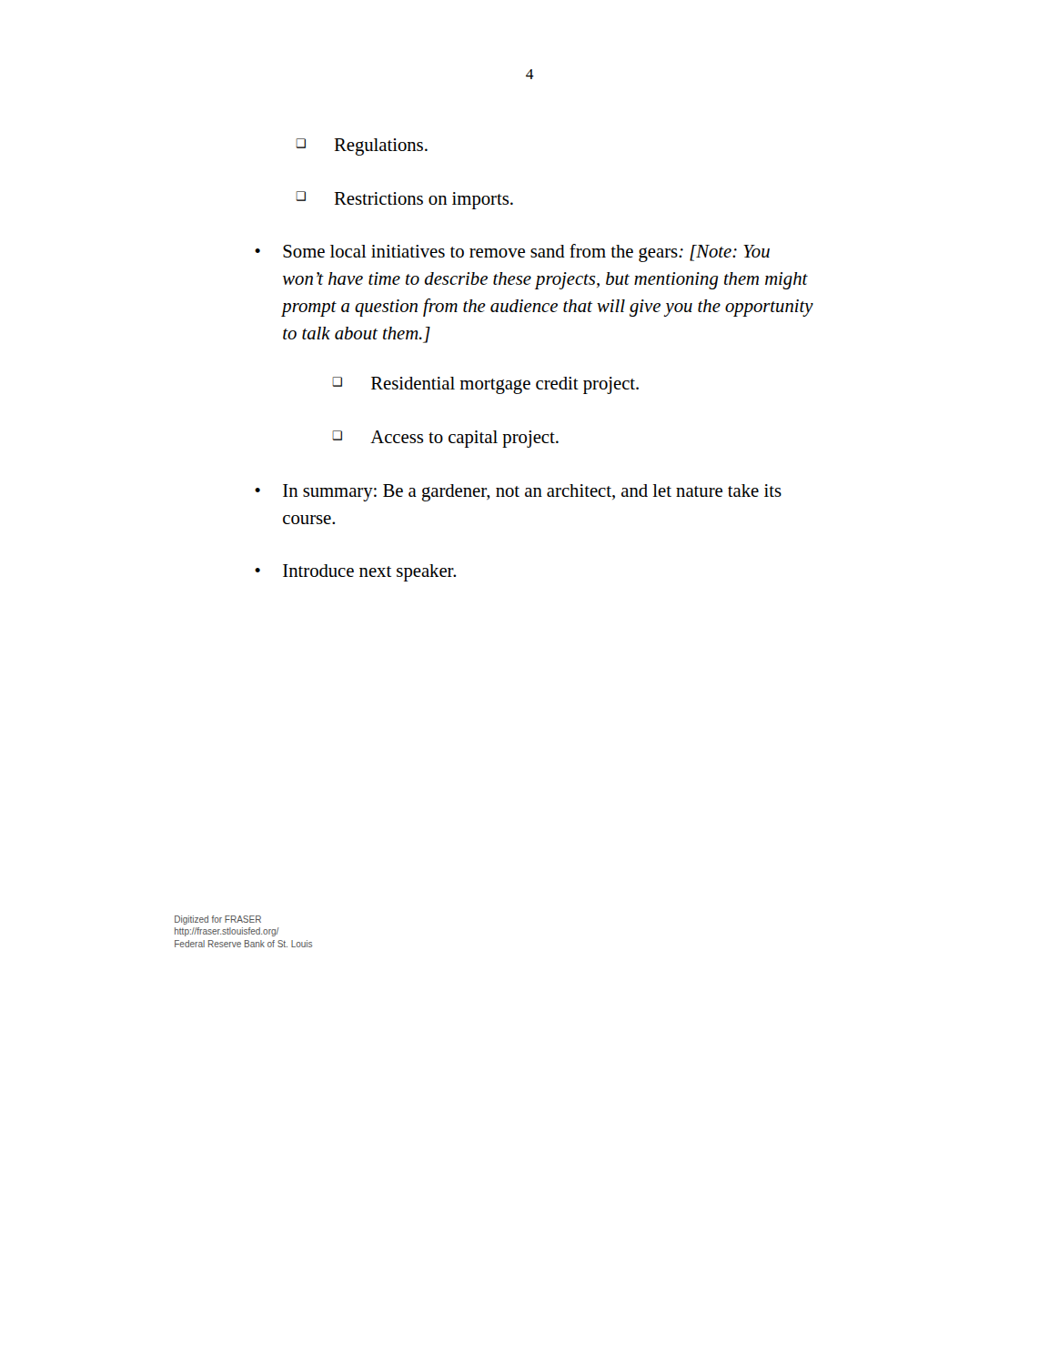4
Regulations.
Restrictions on imports.
Some local initiatives to remove sand from the gears: [Note: You won’t have time to describe these projects, but mentioning them might prompt a question from the audience that will give you the opportunity to talk about them.]
Residential mortgage credit project.
Access to capital project.
In summary: Be a gardener, not an architect, and let nature take its course.
Introduce next speaker.
Digitized for FRASER
http://fraser.stlouisfed.org/
Federal Reserve Bank of St. Louis